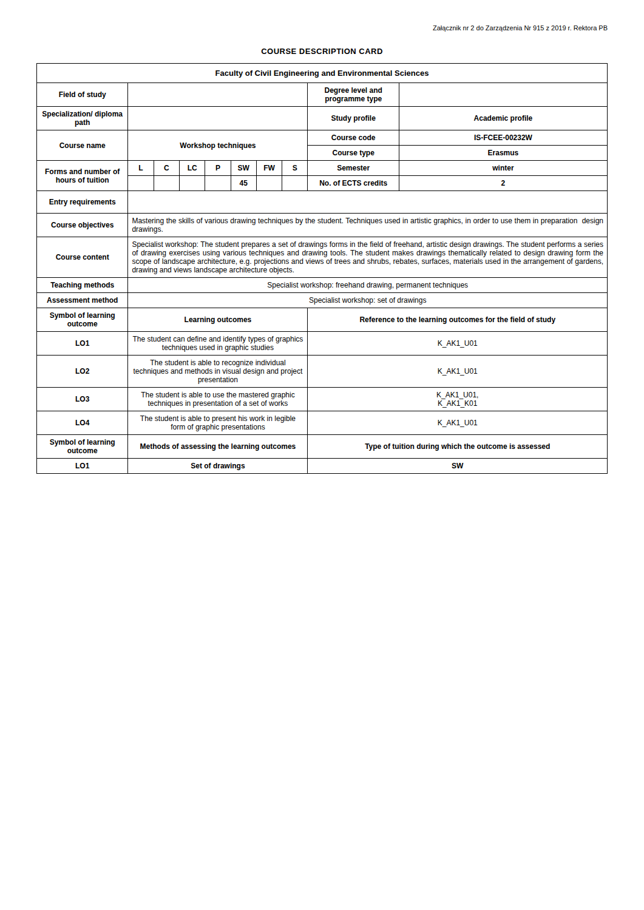Załącznik nr 2 do Zarządzenia Nr 915 z 2019 r. Rektora PB
COURSE DESCRIPTION CARD
| Faculty of Civil Engineering and Environmental Sciences |
| Field of study | | Degree level and programme type | |
| Specialization/ diploma path | | Study profile | Academic profile |
| Course name | Workshop techniques | Course code | IS-FCEE-00232W |
| Course type | Erasmus |
| Forms and number of hours of tuition | L | C | LC | P | SW | FW | S | Semester | winter |
| | | | | 45 | | | No. of ECTS credits | 2 |
| Entry requirements | |
| Course objectives | Mastering the skills of various drawing techniques by the student. Techniques used in artistic graphics, in order to use them in preparation design drawings. |
| Course content | Specialist workshop: The student prepares a set of drawings forms in the field of freehand, artistic design drawings. The student performs a series of drawing exercises using various techniques and drawing tools. The student makes drawings thematically related to design drawing form the scope of landscape architecture, e.g. projections and views of trees and shrubs, rebates, surfaces, materials used in the arrangement of gardens, drawing and views landscape architecture objects. |
| Teaching methods | Specialist workshop: freehand drawing, permanent techniques |
| Assessment method | Specialist workshop: set of drawings |
| Symbol of learning outcome | Learning outcomes | Reference to the learning outcomes for the field of study |
| LO1 | The student can define and identify types of graphics techniques used in graphic studies | K_AK1_U01 |
| LO2 | The student is able to recognize individual techniques and methods in visual design and project presentation | K_AK1_U01 |
| LO3 | The student is able to use the mastered graphic techniques in presentation of a set of works | K_AK1_U01, K_AK1_K01 |
| LO4 | The student is able to present his work in legible form of graphic presentations | K_AK1_U01 |
| Symbol of learning outcome | Methods of assessing the learning outcomes | Type of tuition during which the outcome is assessed |
| LO1 | Set of drawings | SW |